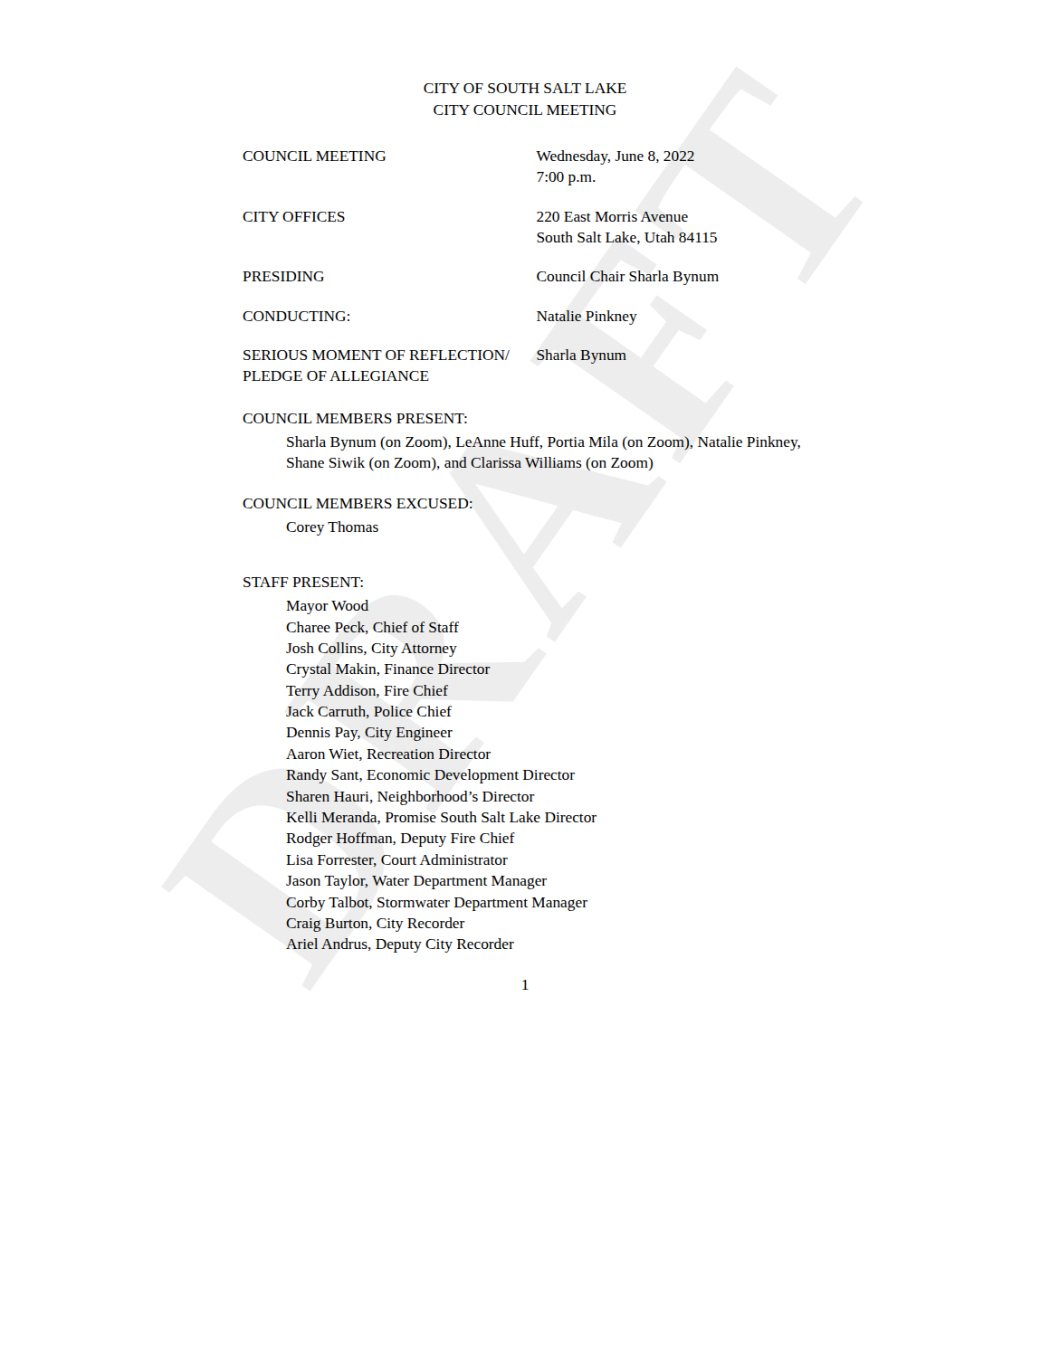DRAFT
CITY OF SOUTH SALT LAKE
CITY COUNCIL MEETING
| COUNCIL MEETING | Wednesday, June 8, 2022 7:00 p.m. |
| CITY OFFICES | 220 East Morris Avenue South Salt Lake, Utah 84115 |
| PRESIDING | Council Chair Sharla Bynum |
| CONDUCTING: | Natalie Pinkney |
| SERIOUS MOMENT OF REFLECTION/ PLEDGE OF ALLEGIANCE | Sharla Bynum |
Council Members Present:
Sharla Bynum (on Zoom), LeAnne Huff, Portia Mila (on Zoom), Natalie Pinkney, Shane Siwik (on Zoom), and Clarissa Williams (on Zoom)
Council Members Excused:
Corey Thomas
Staff Present:
Mayor Wood
Charee Peck, Chief of Staff
Josh Collins, City Attorney
Crystal Makin, Finance Director
Terry Addison, Fire Chief
Jack Carruth, Police Chief
Dennis Pay, City Engineer
Aaron Wiet, Recreation Director
Randy Sant, Economic Development Director
Sharen Hauri, Neighborhood’s Director
Kelli Meranda, Promise South Salt Lake Director
Rodger Hoffman, Deputy Fire Chief
Lisa Forrester, Court Administrator
Jason Taylor, Water Department Manager
Corby Talbot, Stormwater Department Manager
Craig Burton, City Recorder
Ariel Andrus, Deputy City Recorder
1